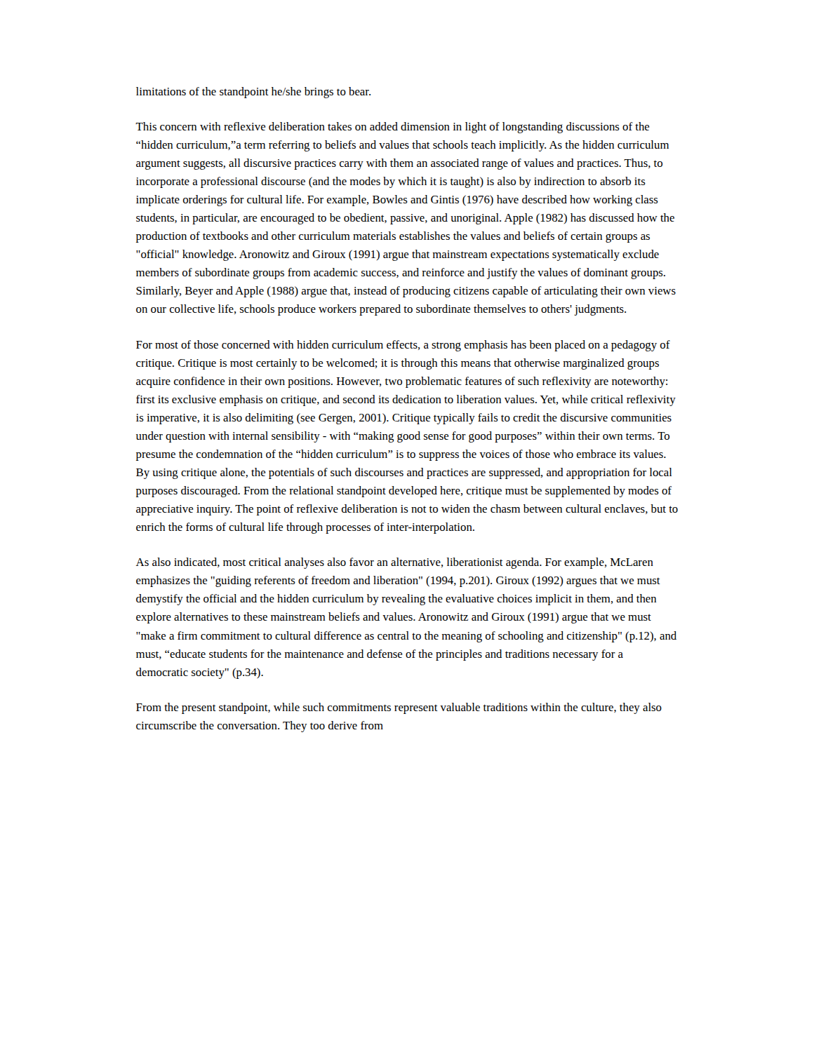limitations of the standpoint he/she brings to bear.
This concern with reflexive deliberation takes on added dimension in light of longstanding discussions of the “hidden curriculum,”a term referring to beliefs and values that schools teach implicitly. As the hidden curriculum argument suggests, all discursive practices carry with them an associated range of values and practices. Thus, to incorporate a professional discourse (and the modes by which it is taught) is also by indirection to absorb its implicate orderings for cultural life. For example, Bowles and Gintis (1976) have described how working class students, in particular, are encouraged to be obedient, passive, and unoriginal. Apple (1982) has discussed how the production of textbooks and other curriculum materials establishes the values and beliefs of certain groups as "official" knowledge. Aronowitz and Giroux (1991) argue that mainstream expectations systematically exclude members of subordinate groups from academic success, and reinforce and justify the values of dominant groups. Similarly, Beyer and Apple (1988) argue that, instead of producing citizens capable of articulating their own views on our collective life, schools produce workers prepared to subordinate themselves to others' judgments.
For most of those concerned with hidden curriculum effects, a strong emphasis has been placed on a pedagogy of critique. Critique is most certainly to be welcomed; it is through this means that otherwise marginalized groups acquire confidence in their own positions. However, two problematic features of such reflexivity are noteworthy: first its exclusive emphasis on critique, and second its dedication to liberation values. Yet, while critical reflexivity is imperative, it is also delimiting (see Gergen, 2001). Critique typically fails to credit the discursive communities under question with internal sensibility - with “making good sense for good purposes” within their own terms. To presume the condemnation of the “hidden curriculum” is to suppress the voices of those who embrace its values. By using critique alone, the potentials of such discourses and practices are suppressed, and appropriation for local purposes discouraged. From the relational standpoint developed here, critique must be supplemented by modes of appreciative inquiry. The point of reflexive deliberation is not to widen the chasm between cultural enclaves, but to enrich the forms of cultural life through processes of inter-interpolation.
As also indicated, most critical analyses also favor an alternative, liberationist agenda. For example, McLaren emphasizes the "guiding referents of freedom and liberation" (1994, p.201). Giroux (1992) argues that we must demystify the official and the hidden curriculum by revealing the evaluative choices implicit in them, and then explore alternatives to these mainstream beliefs and values. Aronowitz and Giroux (1991) argue that we must "make a firm commitment to cultural difference as central to the meaning of schooling and citizenship" (p.12), and must, “educate students for the maintenance and defense of the principles and traditions necessary for a democratic society" (p.34).
From the present standpoint, while such commitments represent valuable traditions within the culture, they also circumscribe the conversation. They too derive from